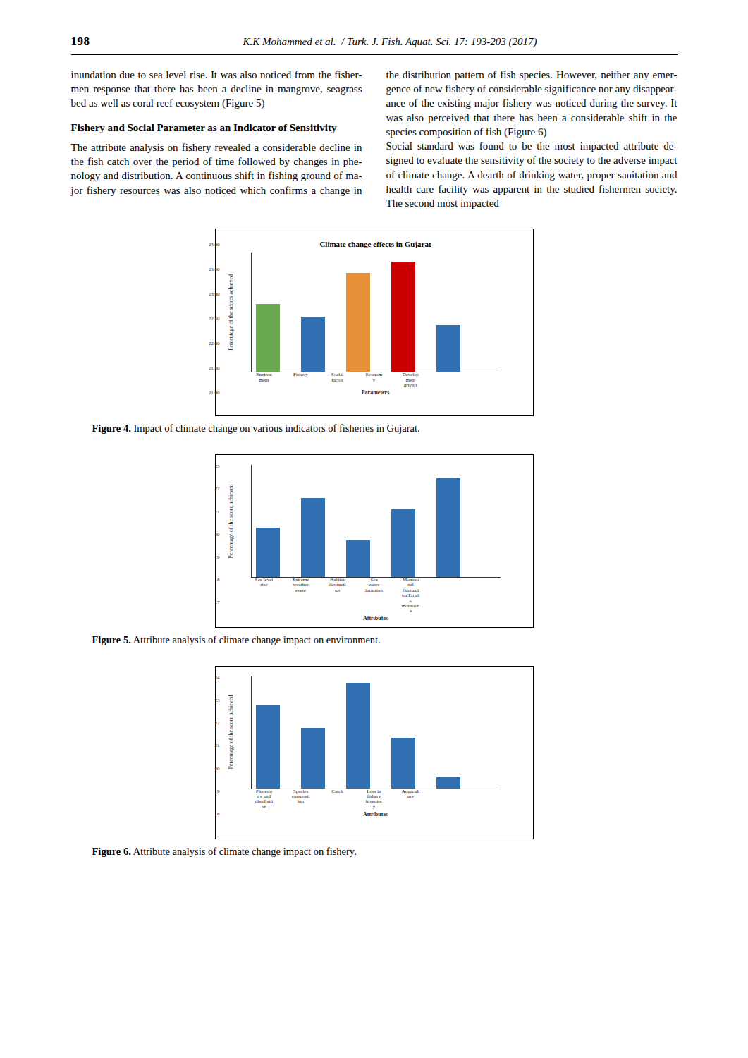198
K.K Mohammed et al. / Turk. J. Fish. Aquat. Sci. 17: 193-203 (2017)
inundation due to sea level rise. It was also noticed from the fishermen response that there has been a decline in mangrove, seagrass bed as well as coral reef ecosystem (Figure 5)
Fishery and Social Parameter as an Indicator of Sensitivity
The attribute analysis on fishery revealed a considerable decline in the fish catch over the period of time followed by changes in phenology and distribution. A continuous shift in fishing ground of major fishery resources was also noticed which confirms a change in the distribution pattern of fish species. However, neither any emergence of new fishery of considerable significance nor any disappearance of the existing major fishery was noticed during the survey. It was also perceived that there has been a considerable shift in the species composition of fish (Figure 6)
Social standard was found to be the most impacted attribute designed to evaluate the sensitivity of the society to the adverse impact of climate change. A dearth of drinking water, proper sanitation and health care facility was apparent in the studied fishermen society. The second most impacted
Climate change effects in Gujarat
24.00 23.50 23.00 22.50 22.00 21.50 21.00
Percentage of the scores achieved
Environment Fishery Social factor Economy Development drivers
Parameters
Figure 4. Impact of climate change on various indicators of fisheries in Gujarat.
23 22 21 20 19 18 17
Percentage of the score achieved
Sea level rise Extreme weather event Habitat destruction Sea water intrusion Monsoonal fluctuation/Erratic monsoons
Attributes
Figure 5. Attribute analysis of climate change impact on environment.
24 23 22 21 20 19 18
Percentage of the score achieved
Phenology and distribution Species composition Catch Loss in fishery inventory Aquaculture
Attributes
Figure 6. Attribute analysis of climate change impact on fishery.